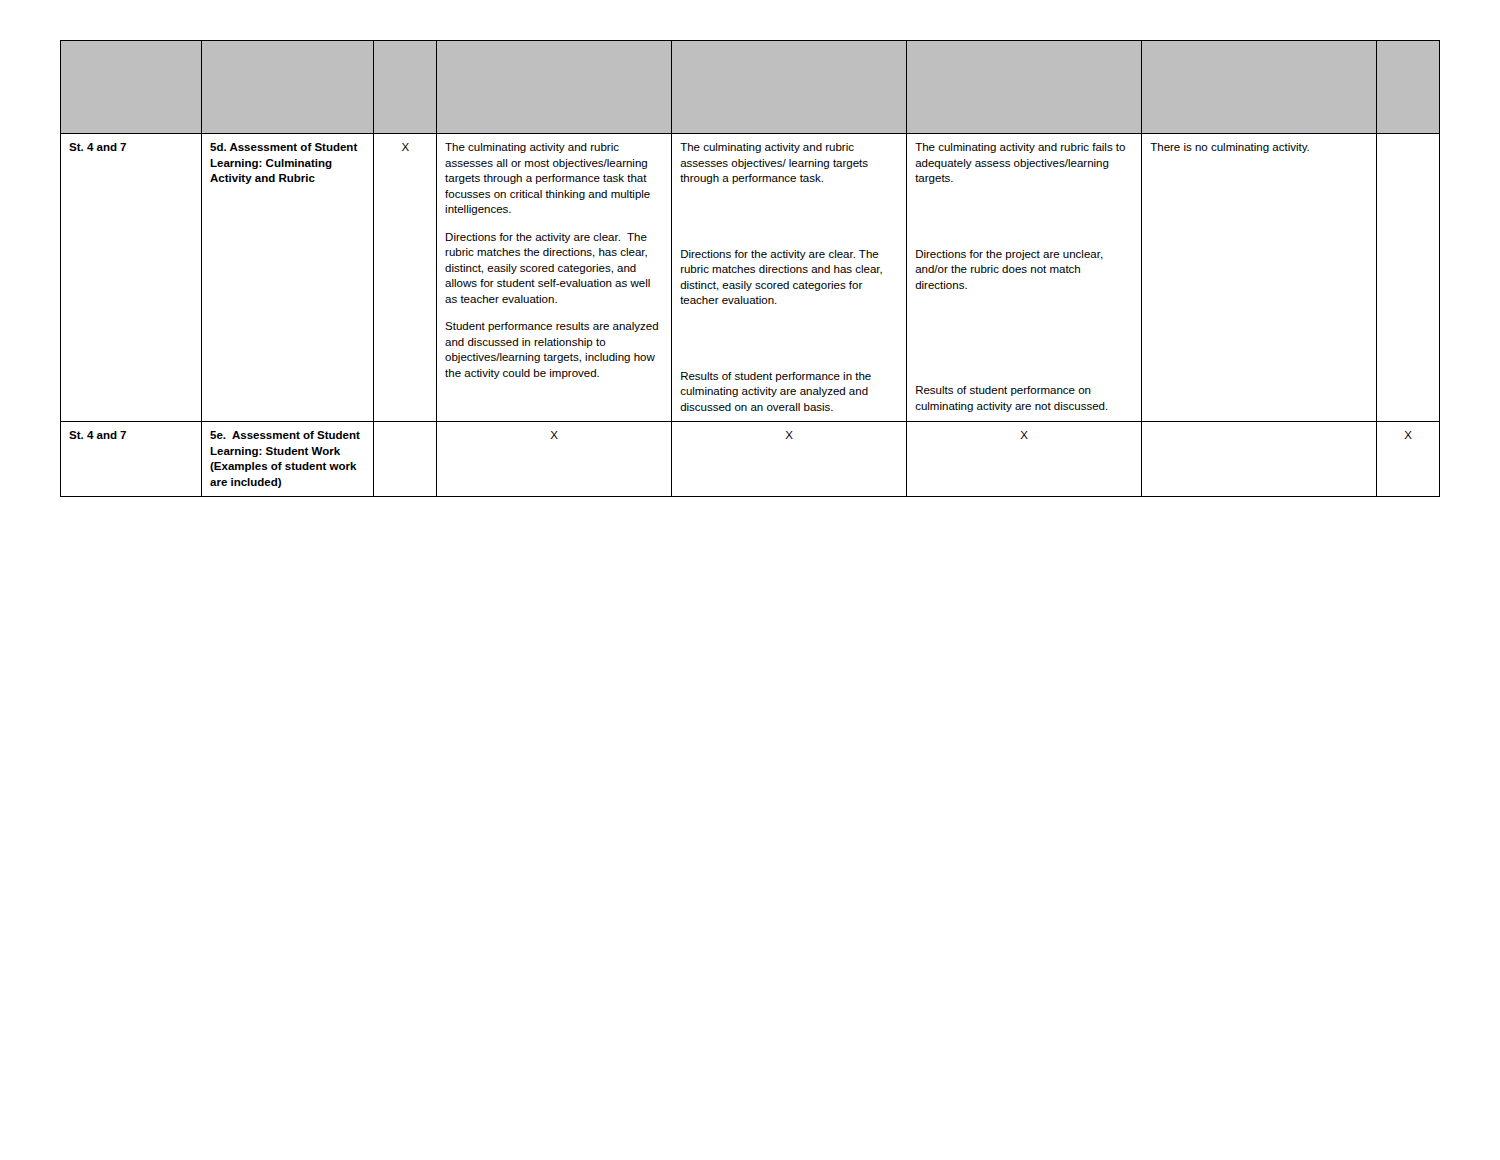| St. 4 and 7 | 5d. Assessment of Student Learning: Culminating Activity and Rubric | X | The culminating activity and rubric assesses all or most objectives/learning targets through a performance task that focusses on critical thinking and multiple intelligences. Directions for the activity are clear. The rubric matches the directions, has clear, distinct, easily scored categories, and allows for student self-evaluation as well as teacher evaluation. Student performance results are analyzed and discussed in relationship to objectives/learning targets, including how the activity could be improved. | The culminating activity and rubric assesses objectives/ learning targets through a performance task. Directions for the activity are clear. The rubric matches directions and has clear, distinct, easily scored categories for teacher evaluation. Results of student performance in the culminating activity are analyzed and discussed on an overall basis. | The culminating activity and rubric fails to adequately assess objectives/learning targets. Directions for the project are unclear, and/or the rubric does not match directions. Results of student performance on culminating activity are not discussed. | There is no culminating activity. | |
| St. 4 and 7 | 5e. Assessment of Student Learning: Student Work (Examples of student work are included) | | X | X | X | | X |